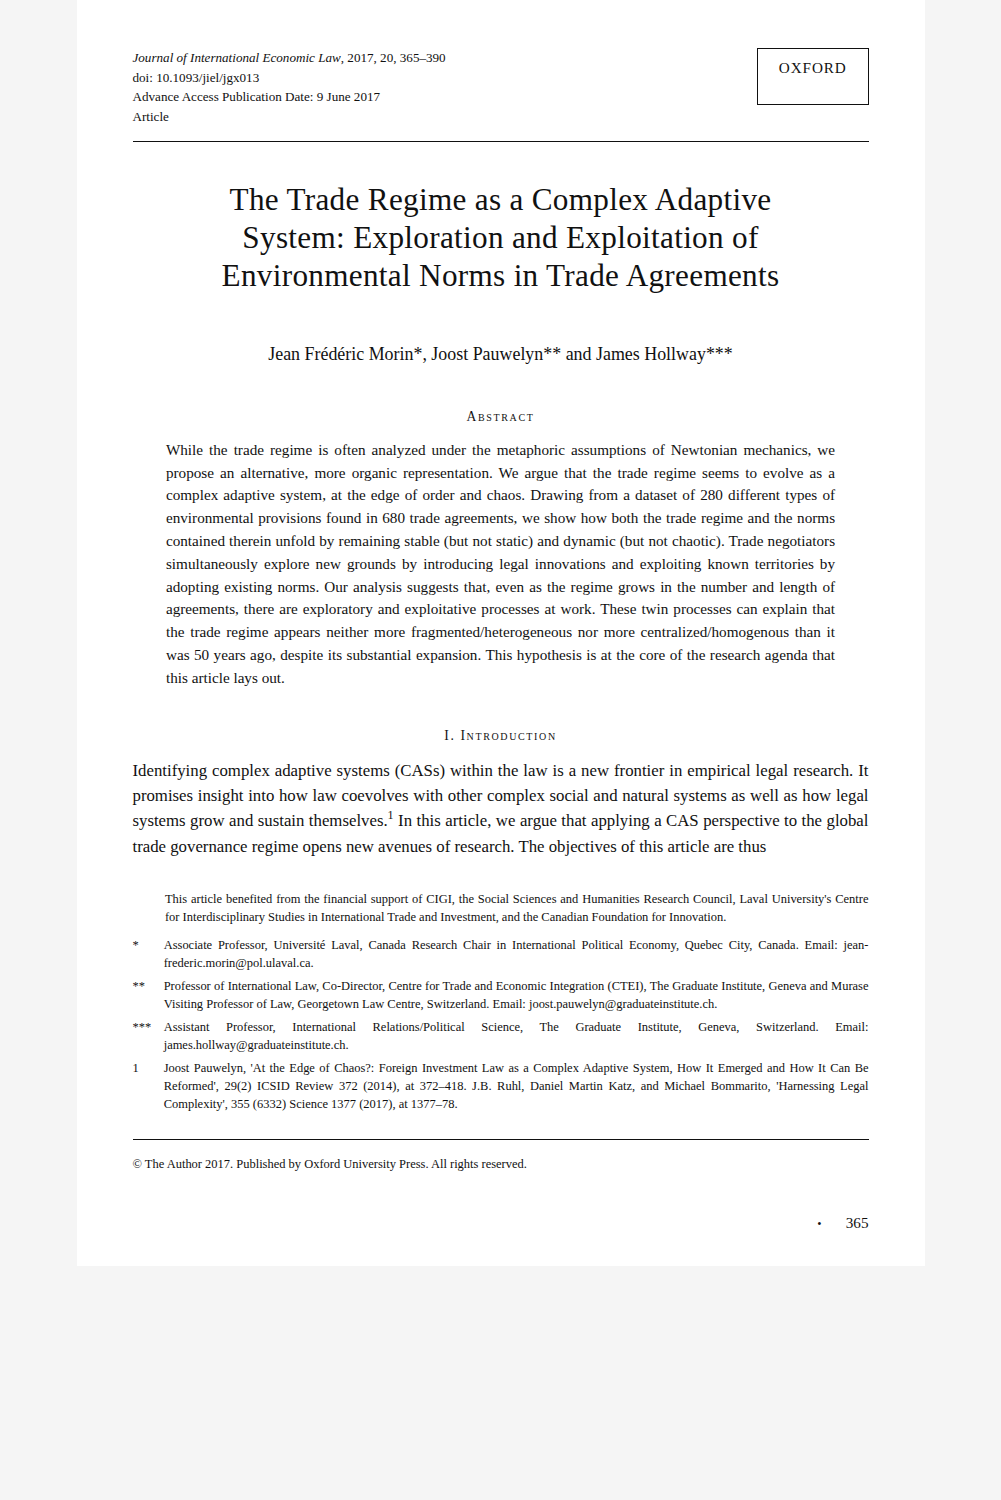Journal of International Economic Law, 2017, 20, 365–390
doi: 10.1093/jiel/jgx013
Advance Access Publication Date: 9 June 2017
Article
OXFORD
The Trade Regime as a Complex Adaptive
System: Exploration and Exploitation of
Environmental Norms in Trade Agreements
Jean Frédéric Morin*, Joost Pauwelyn** and James Hollway***
Abstract
While the trade regime is often analyzed under the metaphoric assumptions of Newtonian mechanics, we propose an alternative, more organic representation. We argue that the trade regime seems to evolve as a complex adaptive system, at the edge of order and chaos. Drawing from a dataset of 280 different types of environmental provisions found in 680 trade agreements, we show how both the trade regime and the norms contained therein unfold by remaining stable (but not static) and dynamic (but not chaotic). Trade negotiators simultaneously explore new grounds by introducing legal innovations and exploiting known territories by adopting existing norms. Our analysis suggests that, even as the regime grows in the number and length of agreements, there are exploratory and exploitative processes at work. These twin processes can explain that the trade regime appears neither more fragmented/heterogeneous nor more centralized/homogenous than it was 50 years ago, despite its substantial expansion. This hypothesis is at the core of the research agenda that this article lays out.
I. Introduction
Identifying complex adaptive systems (CASs) within the law is a new frontier in empirical legal research. It promises insight into how law coevolves with other complex social and natural systems as well as how legal systems grow and sustain themselves.1 In this article, we argue that applying a CAS perspective to the global trade governance regime opens new avenues of research. The objectives of this article are thus
This article benefited from the financial support of CIGI, the Social Sciences and Humanities Research Council, Laval University's Centre for Interdisciplinary Studies in International Trade and Investment, and the Canadian Foundation for Innovation.
*Associate Professor, Université Laval, Canada Research Chair in International Political Economy, Quebec City, Canada. Email: jean-frederic.morin@pol.ulaval.ca.
**Professor of International Law, Co-Director, Centre for Trade and Economic Integration (CTEI), The Graduate Institute, Geneva and Murase Visiting Professor of Law, Georgetown Law Centre, Switzerland. Email: joost.pauwelyn@graduateinstitute.ch.
***Assistant Professor, International Relations/Political Science, The Graduate Institute, Geneva, Switzerland. Email: james.hollway@graduateinstitute.ch.
1 Joost Pauwelyn, 'At the Edge of Chaos?: Foreign Investment Law as a Complex Adaptive System, How It Emerged and How It Can Be Reformed', 29(2) ICSID Review 372 (2014), at 372–418. J.B. Ruhl, Daniel Martin Katz, and Michael Bommarito, 'Harnessing Legal Complexity', 355 (6332) Science 1377 (2017), at 1377–78.
© The Author 2017. Published by Oxford University Press. All rights reserved.
• 365